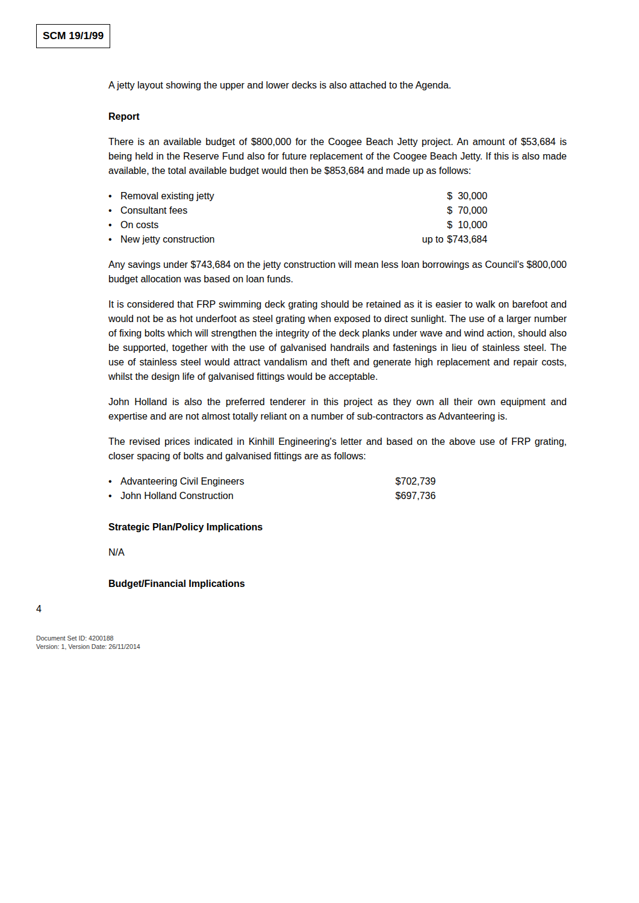SCM 19/1/99
A jetty layout showing the upper and lower decks is also attached to the Agenda.
Report
There is an available budget of $800,000 for the Coogee Beach Jetty project. An amount of $53,684 is being held in the Reserve Fund also for future replacement of the Coogee Beach Jetty. If this is also made available, the total available budget would then be $853,684 and made up as follows:
| • | Removal existing jetty | | $ 30,000 |
| • | Consultant fees | | $ 70,000 |
| • | On costs | | $ 10,000 |
| • | New jetty construction | up to | $743,684 |
Any savings under $743,684 on the jetty construction will mean less loan borrowings as Council's $800,000 budget allocation was based on loan funds.
It is considered that FRP swimming deck grating should be retained as it is easier to walk on barefoot and would not be as hot underfoot as steel grating when exposed to direct sunlight. The use of a larger number of fixing bolts which will strengthen the integrity of the deck planks under wave and wind action, should also be supported, together with the use of galvanised handrails and fastenings in lieu of stainless steel. The use of stainless steel would attract vandalism and theft and generate high replacement and repair costs, whilst the design life of galvanised fittings would be acceptable.
John Holland is also the preferred tenderer in this project as they own all their own equipment and expertise and are not almost totally reliant on a number of sub-contractors as Advanteering is.
The revised prices indicated in Kinhill Engineering's letter and based on the above use of FRP grating, closer spacing of bolts and galvanised fittings are as follows:
| • | Advanteering Civil Engineers | $702,739 |
| • | John Holland Construction | $697,736 |
Strategic Plan/Policy Implications
N/A
Budget/Financial Implications
4
Document Set ID: 4200188
Version: 1, Version Date: 26/11/2014